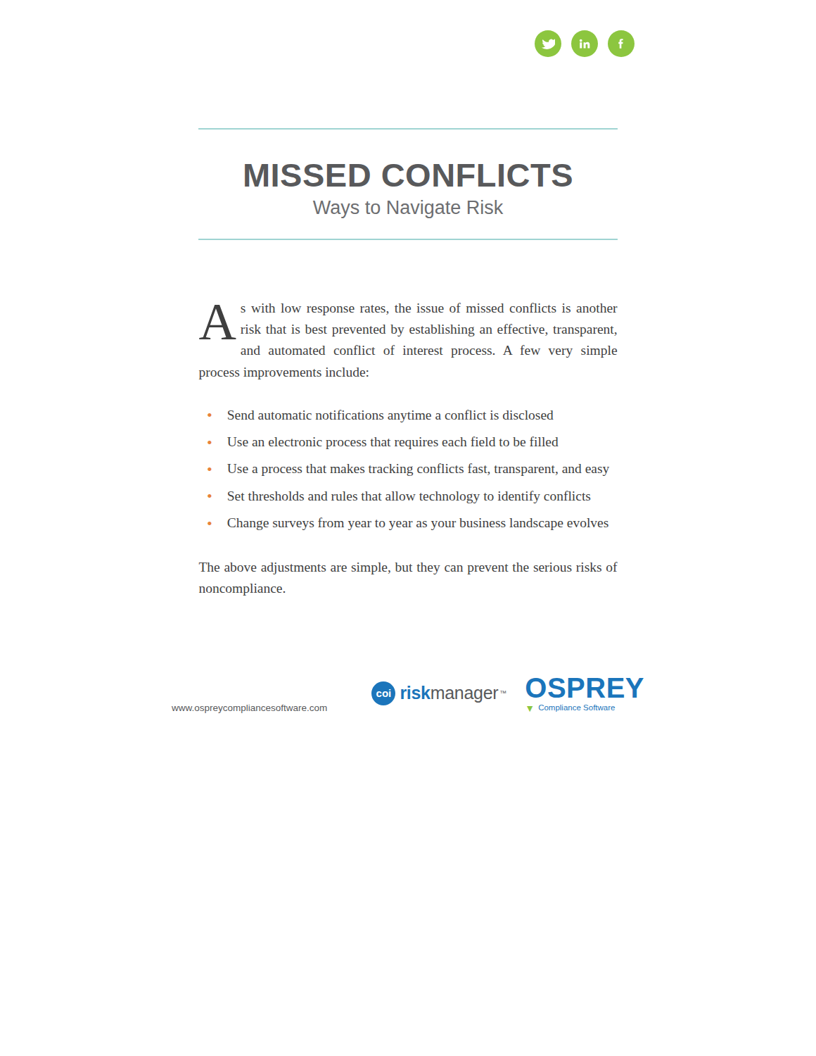MISSED CONFLICTS
Ways to Navigate Risk
As with low response rates, the issue of missed conflicts is another risk that is best prevented by establishing an effective, transparent, and automated conflict of interest process. A few very simple process improvements include:
Send automatic notifications anytime a conflict is disclosed
Use an electronic process that requires each field to be filled
Use a process that makes tracking conflicts fast, transparent, and easy
Set thresholds and rules that allow technology to identify conflicts
Change surveys from year to year as your business landscape evolves
The above adjustments are simple, but they can prevent the serious risks of noncompliance.
www.ospreycompliancesoftware.com
coi risk manager™
OSPREY
▼ Compliance Software